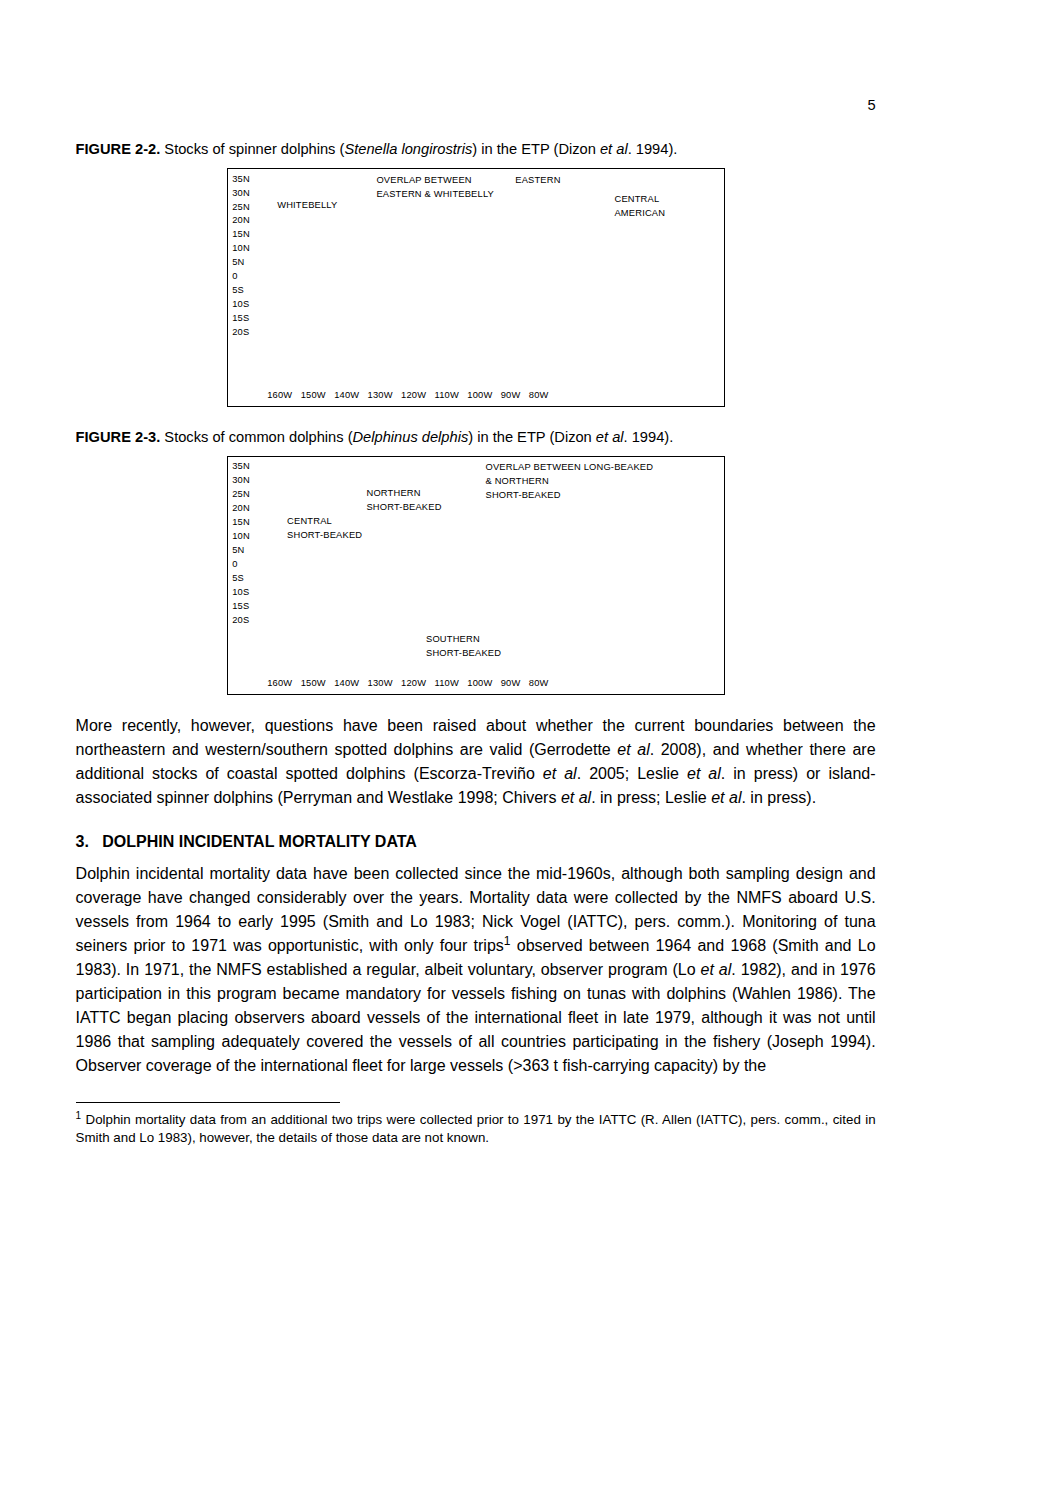5
FIGURE 2-2. Stocks of spinner dolphins (Stenella longirostris) in the ETP (Dizon et al. 1994).
35N
30N
25N
20N
15N
10N
5N
0
5S
10S
15S
20S
OVERLAP BETWEEN
EASTERN & WHITEBELLY
EASTERN
CENTRAL
AMERICAN
WHITEBELLY
160W 150W 140W 130W 120W 110W 100W 90W 80W
FIGURE 2-3. Stocks of common dolphins (Delphinus delphis) in the ETP (Dizon et al. 1994).
35N
30N
25N
20N
15N
10N
5N
0
5S
10S
15S
20S
OVERLAP BETWEEN LONG-BEAKED
& NORTHERN
SHORT-BEAKED
NORTHERN
SHORT-BEAKED
CENTRAL
SHORT-BEAKED
SOUTHERN
SHORT-BEAKED
160W 150W 140W 130W 120W 110W 100W 90W 80W
More recently, however, questions have been raised about whether the current boundaries between the northeastern and western/southern spotted dolphins are valid (Gerrodette et al. 2008), and whether there are additional stocks of coastal spotted dolphins (Escorza-Treviño et al. 2005; Leslie et al. in press) or island-associated spinner dolphins (Perryman and Westlake 1998; Chivers et al. in press; Leslie et al. in press).
3. Dolphin Incidental Mortality Data
Dolphin incidental mortality data have been collected since the mid-1960s, although both sampling design and coverage have changed considerably over the years. Mortality data were collected by the NMFS aboard U.S. vessels from 1964 to early 1995 (Smith and Lo 1983; Nick Vogel (IATTC), pers. comm.). Monitoring of tuna seiners prior to 1971 was opportunistic, with only four trips1 observed between 1964 and 1968 (Smith and Lo 1983). In 1971, the NMFS established a regular, albeit voluntary, observer program (Lo et al. 1982), and in 1976 participation in this program became mandatory for vessels fishing on tunas with dolphins (Wahlen 1986). The IATTC began placing observers aboard vessels of the international fleet in late 1979, although it was not until 1986 that sampling adequately covered the vessels of all countries participating in the fishery (Joseph 1994). Observer coverage of the international fleet for large vessels (>363 t fish-carrying capacity) by the
1 Dolphin mortality data from an additional two trips were collected prior to 1971 by the IATTC (R. Allen (IATTC), pers. comm., cited in Smith and Lo 1983), however, the details of those data are not known.